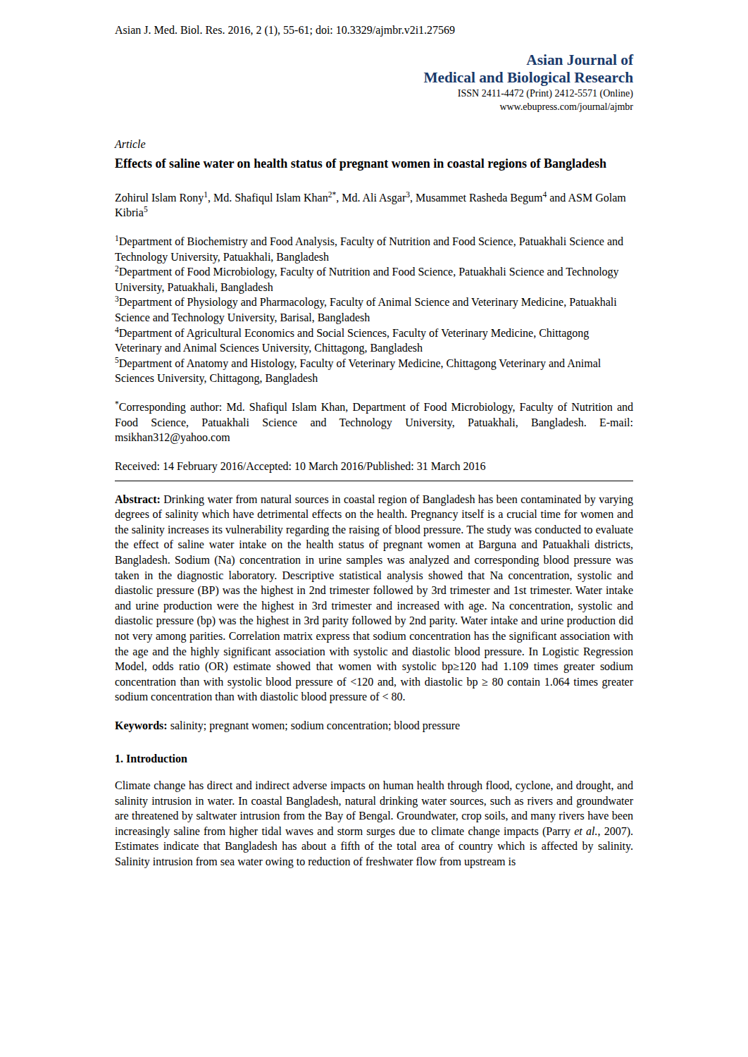Asian J. Med. Biol. Res. 2016, 2 (1), 55-61; doi: 10.3329/ajmbr.v2i1.27569
Asian Journal of
Medical and Biological Research
ISSN 2411-4472 (Print) 2412-5571 (Online)
www.ebupress.com/journal/ajmbr
Article
Effects of saline water on health status of pregnant women in coastal regions of Bangladesh
Zohirul Islam Rony1, Md. Shafiqul Islam Khan2*, Md. Ali Asgar3, Musammet Rasheda Begum4 and ASM Golam Kibria5
1Department of Biochemistry and Food Analysis, Faculty of Nutrition and Food Science, Patuakhali Science and Technology University, Patuakhali, Bangladesh
2Department of Food Microbiology, Faculty of Nutrition and Food Science, Patuakhali Science and Technology University, Patuakhali, Bangladesh
3Department of Physiology and Pharmacology, Faculty of Animal Science and Veterinary Medicine, Patuakhali Science and Technology University, Barisal, Bangladesh
4Department of Agricultural Economics and Social Sciences, Faculty of Veterinary Medicine, Chittagong Veterinary and Animal Sciences University, Chittagong, Bangladesh
5Department of Anatomy and Histology, Faculty of Veterinary Medicine, Chittagong Veterinary and Animal Sciences University, Chittagong, Bangladesh
*Corresponding author: Md. Shafiqul Islam Khan, Department of Food Microbiology, Faculty of Nutrition and Food Science, Patuakhali Science and Technology University, Patuakhali, Bangladesh. E-mail: msikhan312@yahoo.com
Received: 14 February 2016/Accepted: 10 March 2016/Published: 31 March 2016
Abstract: Drinking water from natural sources in coastal region of Bangladesh has been contaminated by varying degrees of salinity which have detrimental effects on the health. Pregnancy itself is a crucial time for women and the salinity increases its vulnerability regarding the raising of blood pressure. The study was conducted to evaluate the effect of saline water intake on the health status of pregnant women at Barguna and Patuakhali districts, Bangladesh. Sodium (Na) concentration in urine samples was analyzed and corresponding blood pressure was taken in the diagnostic laboratory. Descriptive statistical analysis showed that Na concentration, systolic and diastolic pressure (BP) was the highest in 2nd trimester followed by 3rd trimester and 1st trimester. Water intake and urine production were the highest in 3rd trimester and increased with age. Na concentration, systolic and diastolic pressure (bp) was the highest in 3rd parity followed by 2nd parity. Water intake and urine production did not very among parities. Correlation matrix express that sodium concentration has the significant association with the age and the highly significant association with systolic and diastolic blood pressure. In Logistic Regression Model, odds ratio (OR) estimate showed that women with systolic bp≥120 had 1.109 times greater sodium concentration than with systolic blood pressure of <120 and, with diastolic bp ≥ 80 contain 1.064 times greater sodium concentration than with diastolic blood pressure of < 80.
Keywords: salinity; pregnant women; sodium concentration; blood pressure
1. Introduction
Climate change has direct and indirect adverse impacts on human health through flood, cyclone, and drought, and salinity intrusion in water. In coastal Bangladesh, natural drinking water sources, such as rivers and groundwater are threatened by saltwater intrusion from the Bay of Bengal. Groundwater, crop soils, and many rivers have been increasingly saline from higher tidal waves and storm surges due to climate change impacts (Parry et al., 2007). Estimates indicate that Bangladesh has about a fifth of the total area of country which is affected by salinity. Salinity intrusion from sea water owing to reduction of freshwater flow from upstream is